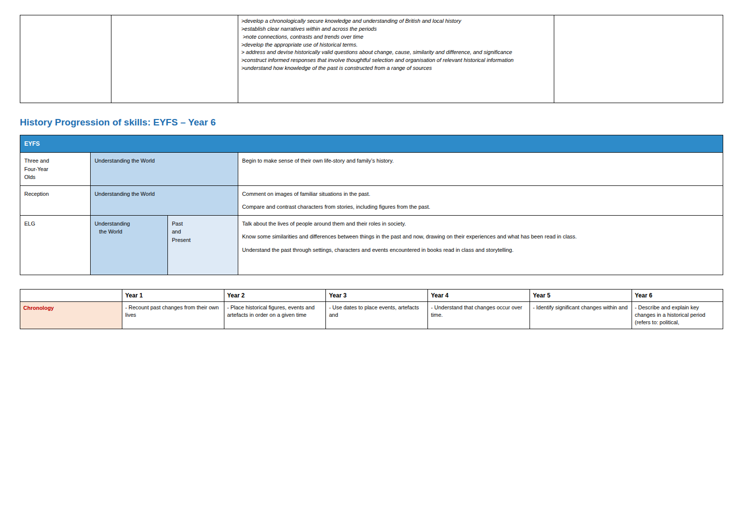| | | >develop a chronologically secure knowledge and understanding of British and local history >establish clear narratives within and across the periods >note connections, contrasts and trends over time >develop the appropriate use of historical terms. > address and devise historically valid questions about change, cause, similarity and difference, and significance >construct informed responses that involve thoughtful selection and organisation of relevant historical information >understand how knowledge of the past is constructed from a range of sources | |
History Progression of skills: EYFS – Year 6
| EYFS |
| Three and Four-Year Olds | Understanding the World | Begin to make sense of their own life-story and family’s history. |
| Reception | Understanding the World | Comment on images of familiar situations in the past. Compare and contrast characters from stories, including figures from the past. |
| ELG | Understanding the World | Past and Present | Talk about the lives of people around them and their roles in society. Know some similarities and differences between things in the past and now, drawing on their experiences and what has been read in class. Understand the past through settings, characters and events encountered in books read in class and storytelling. |
| | Year 1 | Year 2 | Year 3 | Year 4 | Year 5 | Year 6 |
| Chronology | - Recount past changes from their own lives | - Place historical figures, events and artefacts in order on a given time | - Use dates to place events, artefacts and | - Understand that changes occur over time. | - Identify significant changes within and | - Describe and explain key changes in a historical period (refers to: political, |